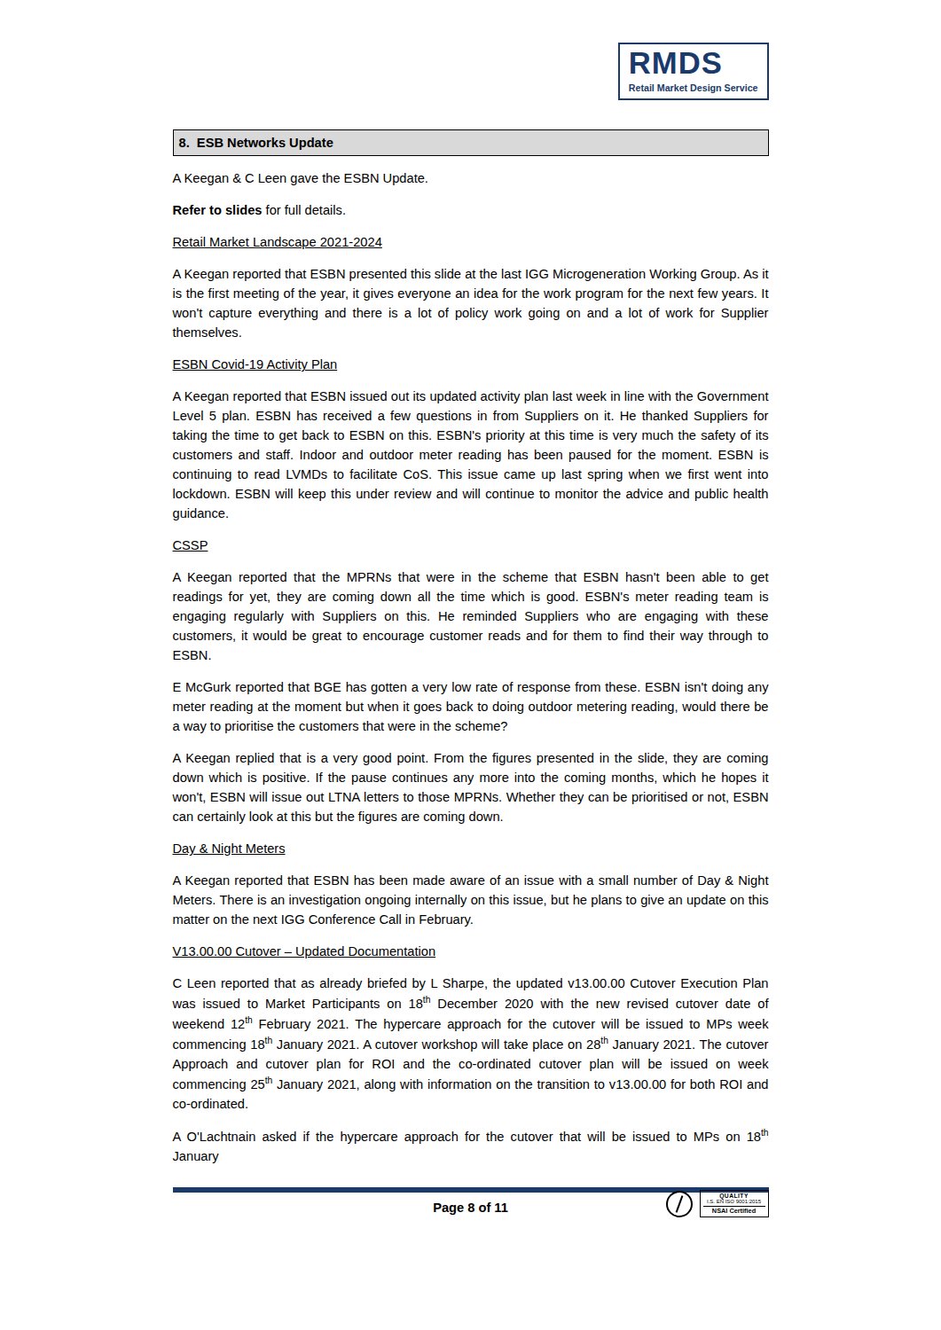RMDS
Retail Market Design Service
8. ESB Networks Update
A Keegan & C Leen gave the ESBN Update.
Refer to slides for full details.
Retail Market Landscape 2021-2024
A Keegan reported that ESBN presented this slide at the last IGG Microgeneration Working Group. As it is the first meeting of the year, it gives everyone an idea for the work program for the next few years. It won't capture everything and there is a lot of policy work going on and a lot of work for Supplier themselves.
ESBN Covid-19 Activity Plan
A Keegan reported that ESBN issued out its updated activity plan last week in line with the Government Level 5 plan. ESBN has received a few questions in from Suppliers on it. He thanked Suppliers for taking the time to get back to ESBN on this. ESBN's priority at this time is very much the safety of its customers and staff. Indoor and outdoor meter reading has been paused for the moment. ESBN is continuing to read LVMDs to facilitate CoS. This issue came up last spring when we first went into lockdown. ESBN will keep this under review and will continue to monitor the advice and public health guidance.
CSSP
A Keegan reported that the MPRNs that were in the scheme that ESBN hasn't been able to get readings for yet, they are coming down all the time which is good. ESBN's meter reading team is engaging regularly with Suppliers on this. He reminded Suppliers who are engaging with these customers, it would be great to encourage customer reads and for them to find their way through to ESBN.
E McGurk reported that BGE has gotten a very low rate of response from these. ESBN isn't doing any meter reading at the moment but when it goes back to doing outdoor metering reading, would there be a way to prioritise the customers that were in the scheme?
A Keegan replied that is a very good point. From the figures presented in the slide, they are coming down which is positive. If the pause continues any more into the coming months, which he hopes it won't, ESBN will issue out LTNA letters to those MPRNs. Whether they can be prioritised or not, ESBN can certainly look at this but the figures are coming down.
Day & Night Meters
A Keegan reported that ESBN has been made aware of an issue with a small number of Day & Night Meters. There is an investigation ongoing internally on this issue, but he plans to give an update on this matter on the next IGG Conference Call in February.
V13.00.00 Cutover – Updated Documentation
C Leen reported that as already briefed by L Sharpe, the updated v13.00.00 Cutover Execution Plan was issued to Market Participants on 18th December 2020 with the new revised cutover date of weekend 12th February 2021. The hypercare approach for the cutover will be issued to MPs week commencing 18th January 2021. A cutover workshop will take place on 28th January 2021. The cutover Approach and cutover plan for ROI and the co-ordinated cutover plan will be issued on week commencing 25th January 2021, along with information on the transition to v13.00.00 for both ROI and co-ordinated.
A O'Lachtnain asked if the hypercare approach for the cutover that will be issued to MPs on 18th January
Page 8 of 11
QUALITY
I.S. EN ISO 9001:2015
NSAI Certified